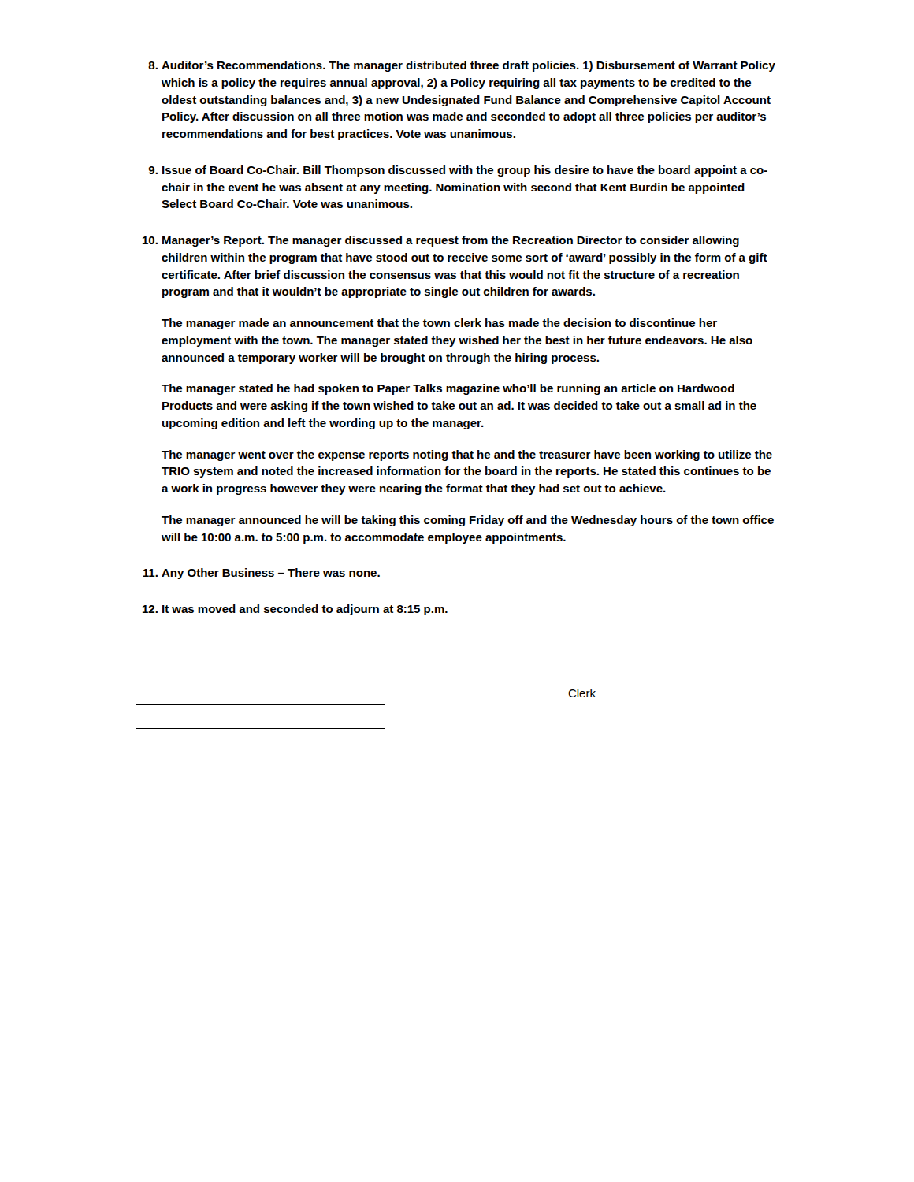Auditor’s Recommendations. The manager distributed three draft policies. 1) Disbursement of Warrant Policy which is a policy the requires annual approval, 2) a Policy requiring all tax payments to be credited to the oldest outstanding balances and, 3) a new Undesignated Fund Balance and Comprehensive Capitol Account Policy. After discussion on all three motion was made and seconded to adopt all three policies per auditor’s recommendations and for best practices. Vote was unanimous.
Issue of Board Co-Chair. Bill Thompson discussed with the group his desire to have the board appoint a co-chair in the event he was absent at any meeting. Nomination with second that Kent Burdin be appointed Select Board Co-Chair. Vote was unanimous.
Manager’s Report. The manager discussed a request from the Recreation Director to consider allowing children within the program that have stood out to receive some sort of ‘award’ possibly in the form of a gift certificate. After brief discussion the consensus was that this would not fit the structure of a recreation program and that it wouldn’t be appropriate to single out children for awards.
The manager made an announcement that the town clerk has made the decision to discontinue her employment with the town. The manager stated they wished her the best in her future endeavors. He also announced a temporary worker will be brought on through the hiring process.
The manager stated he had spoken to Paper Talks magazine who’ll be running an article on Hardwood Products and were asking if the town wished to take out an ad. It was decided to take out a small ad in the upcoming edition and left the wording up to the manager.
The manager went over the expense reports noting that he and the treasurer have been working to utilize the TRIO system and noted the increased information for the board in the reports. He stated this continues to be a work in progress however they were nearing the format that they had set out to achieve.
The manager announced he will be taking this coming Friday off and the Wednesday hours of the town office will be 10:00 a.m. to 5:00 p.m. to accommodate employee appointments.
Any Other Business – There was none.
It was moved and seconded to adjourn at 8:15 p.m.
| | Clerk |